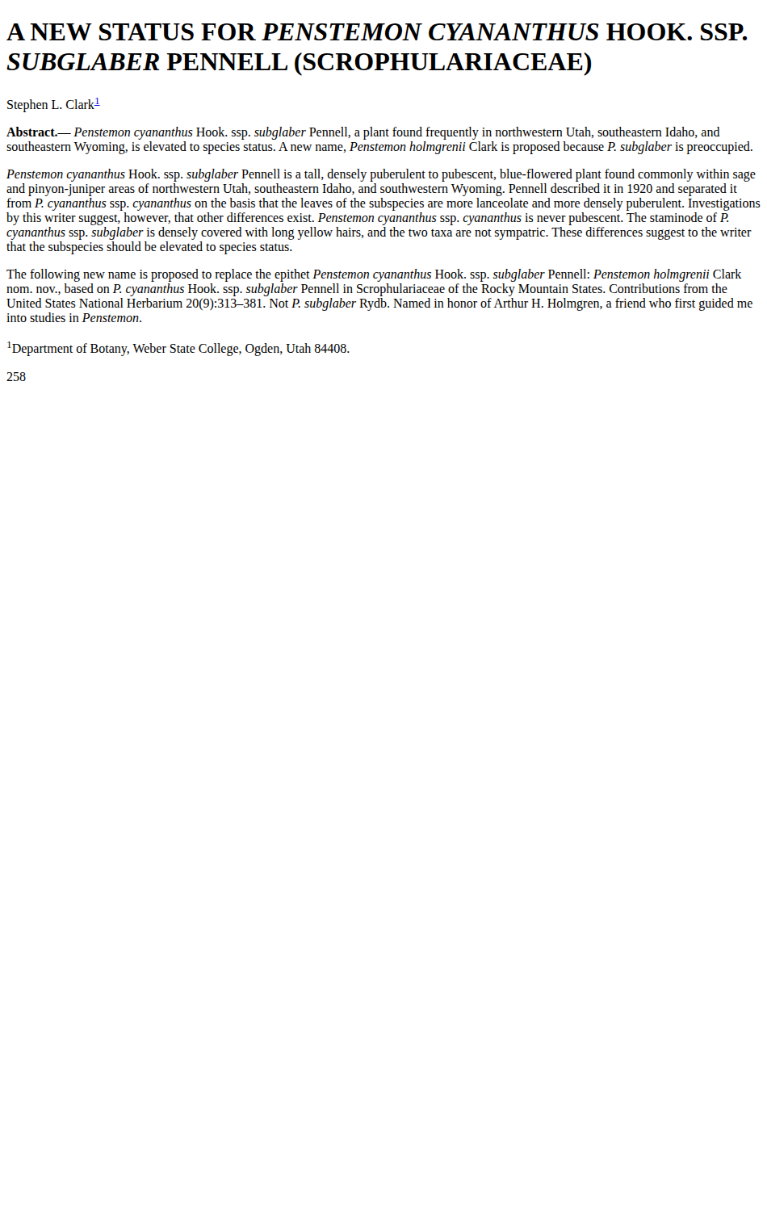A NEW STATUS FOR PENSTEMON CYANANTHUS HOOK. SSP. SUBGLABER PENNELL (SCROPHULARIACEAE)
Stephen L. Clark1
Abstract.— Penstemon cyananthus Hook. ssp. subglaber Pennell, a plant found frequently in northwestern Utah, southeastern Idaho, and southeastern Wyoming, is elevated to species status. A new name, Penstemon holmgrenii Clark is proposed because P. subglaber is preoccupied.
Penstemon cyananthus Hook. ssp. subglaber Pennell is a tall, densely puberulent to pubescent, blue-flowered plant found commonly within sage and pinyon-juniper areas of northwestern Utah, southeastern Idaho, and southwestern Wyoming. Pennell described it in 1920 and separated it from P. cyananthus ssp. cyananthus on the basis that the leaves of the subspecies are more lanceolate and more densely puberulent. Investigations by this writer suggest, however, that other differences exist. Penstemon cyananthus ssp. cyananthus is never pubescent. The staminode of P. cyananthus ssp. subglaber is densely covered with long yellow hairs, and the two taxa are not sympatric. These differences suggest to the writer that the subspecies should be elevated to species status.
The following new name is proposed to replace the epithet Penstemon cyananthus Hook. ssp. subglaber Pennell: Penstemon holmgrenii Clark nom. nov., based on P. cyananthus Hook. ssp. subglaber Pennell in Scrophulariaceae of the Rocky Mountain States. Contributions from the United States National Herbarium 20(9):313–381. Not P. subglaber Rydb. Named in honor of Arthur H. Holmgren, a friend who first guided me into studies in Penstemon.
1Department of Botany, Weber State College, Ogden, Utah 84408.
258